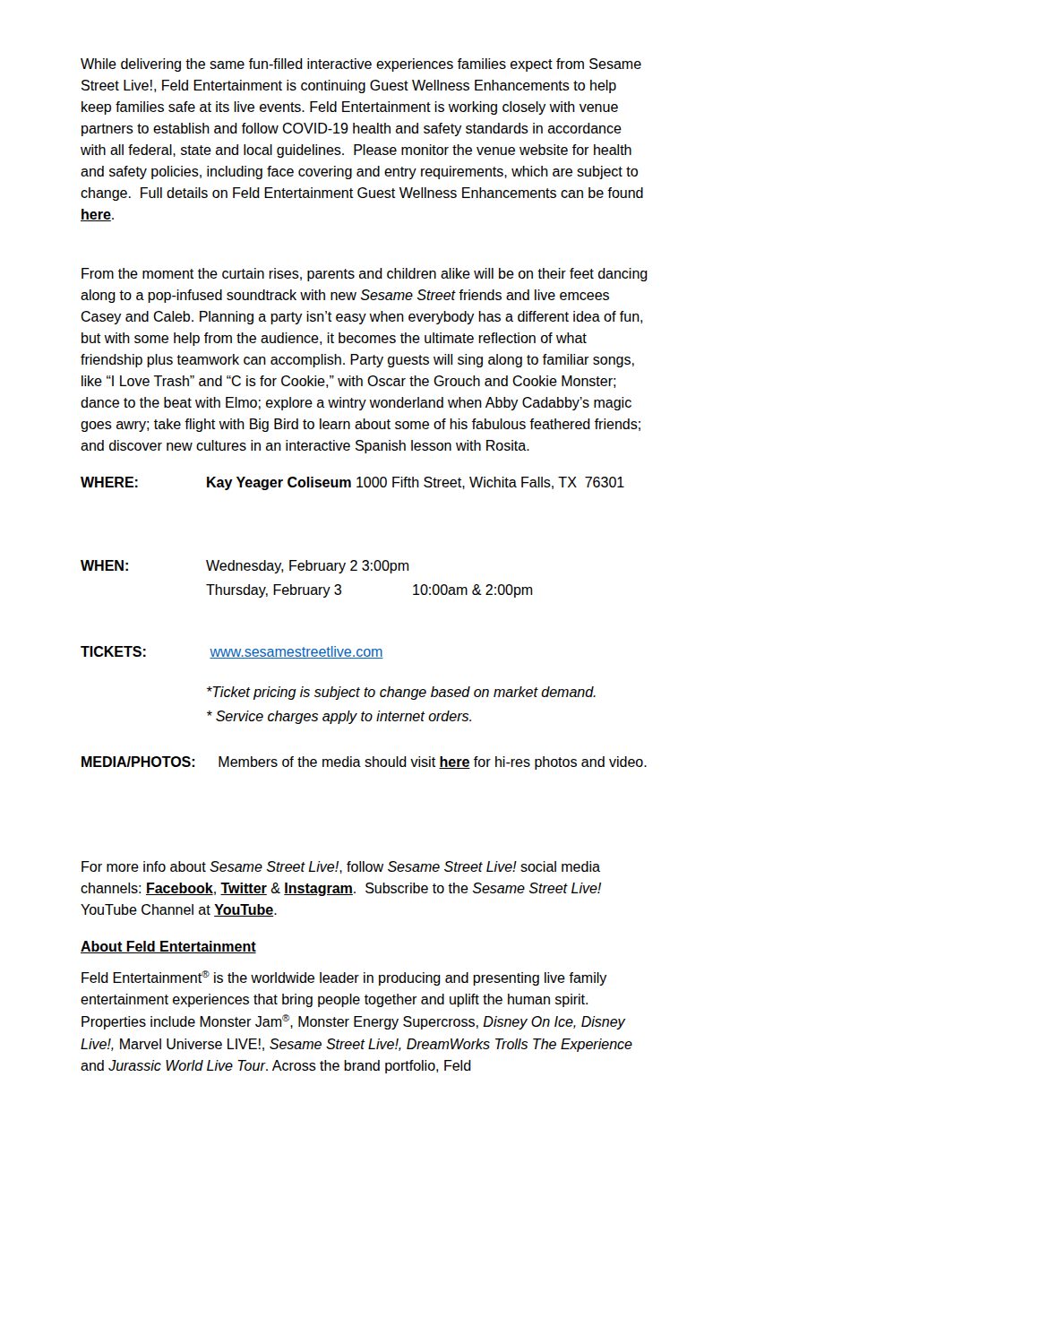While delivering the same fun-filled interactive experiences families expect from Sesame Street Live!, Feld Entertainment is continuing Guest Wellness Enhancements to help keep families safe at its live events. Feld Entertainment is working closely with venue partners to establish and follow COVID-19 health and safety standards in accordance with all federal, state and local guidelines. Please monitor the venue website for health and safety policies, including face covering and entry requirements, which are subject to change. Full details on Feld Entertainment Guest Wellness Enhancements can be found here.
From the moment the curtain rises, parents and children alike will be on their feet dancing along to a pop-infused soundtrack with new Sesame Street friends and live emcees Casey and Caleb. Planning a party isn’t easy when everybody has a different idea of fun, but with some help from the audience, it becomes the ultimate reflection of what friendship plus teamwork can accomplish. Party guests will sing along to familiar songs, like “I Love Trash” and “C is for Cookie,” with Oscar the Grouch and Cookie Monster; dance to the beat with Elmo; explore a wintry wonderland when Abby Cadabby’s magic goes awry; take flight with Big Bird to learn about some of his fabulous feathered friends; and discover new cultures in an interactive Spanish lesson with Rosita.
WHERE:
Kay Yeager Coliseum 1000 Fifth Street, Wichita Falls, TX 76301
WHEN:
Wednesday, February 2 3:00pm
Thursday, February 310:00am & 2:00pm
TICKETS:
www.sesamestreetlive.com
*Ticket pricing is subject to change based on market demand.
* Service charges apply to internet orders.
MEDIA/PHOTOS:
Members of the media should visit here for hi-res photos and video.
For more info about Sesame Street Live!, follow Sesame Street Live! social media channels: Facebook, Twitter & Instagram. Subscribe to the Sesame Street Live! YouTube Channel at YouTube.
About Feld Entertainment
Feld Entertainment® is the worldwide leader in producing and presenting live family entertainment experiences that bring people together and uplift the human spirit. Properties include Monster Jam®, Monster Energy Supercross, Disney On Ice, Disney Live!, Marvel Universe LIVE!, Sesame Street Live!, DreamWorks Trolls The Experience and Jurassic World Live Tour. Across the brand portfolio, Feld